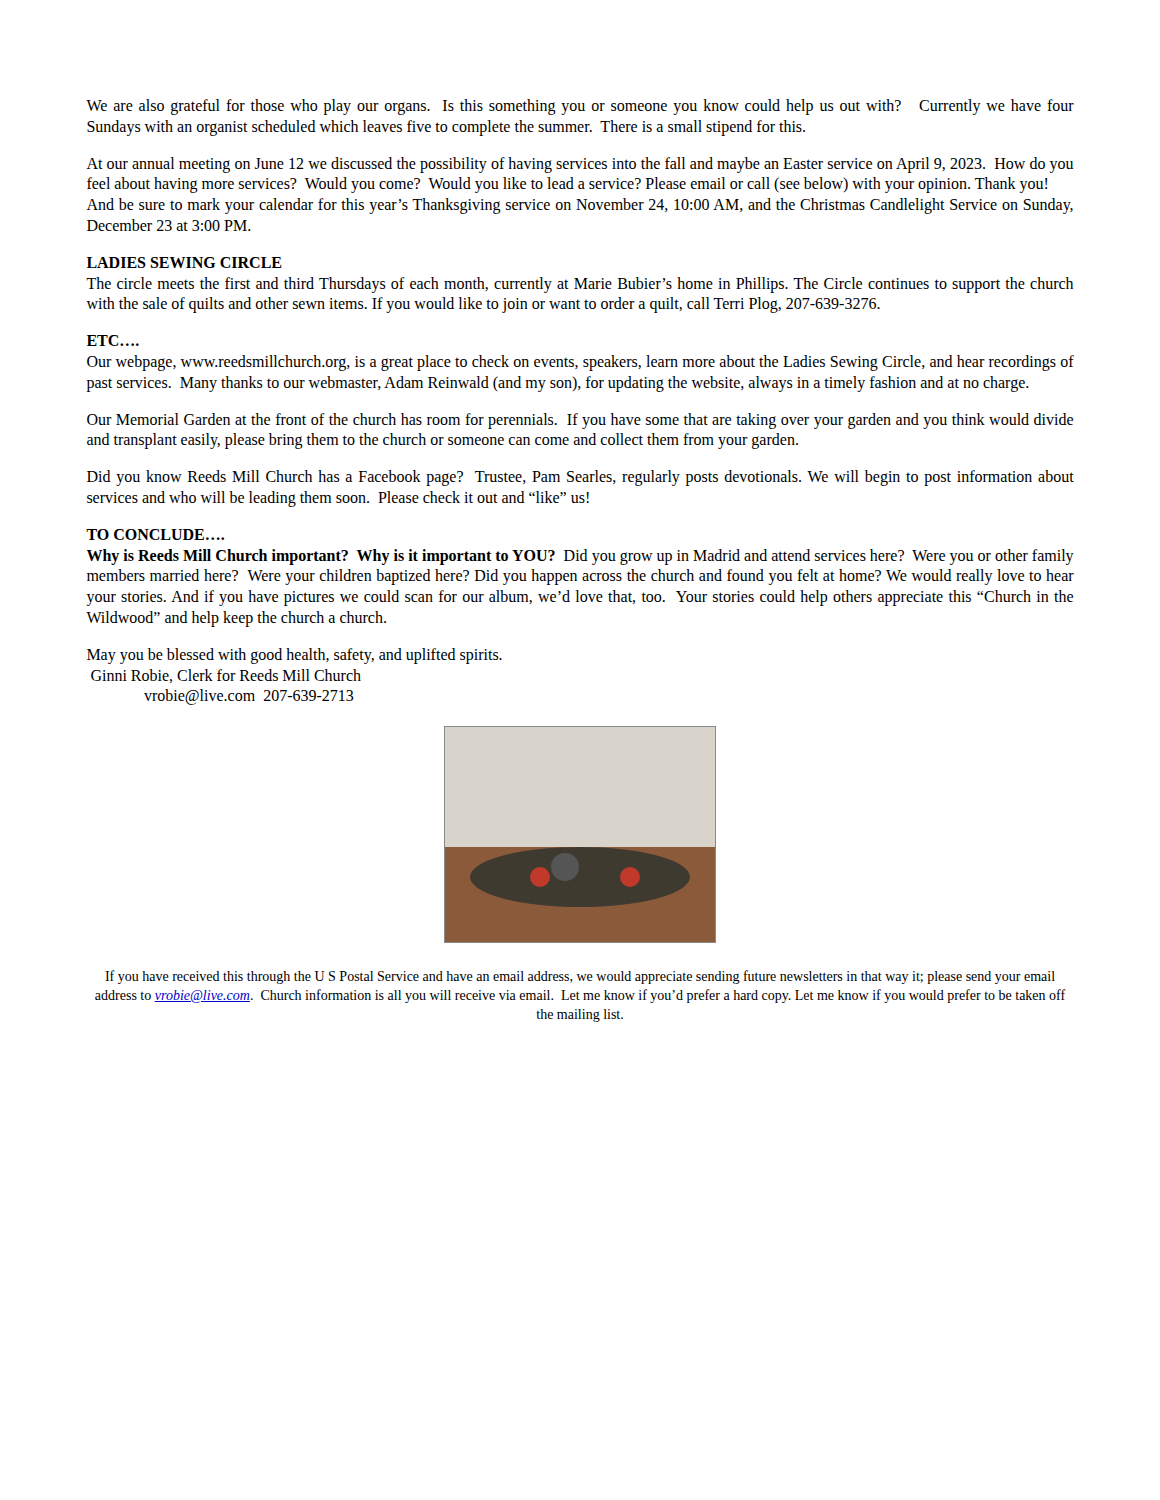We are also grateful for those who play our organs. Is this something you or someone you know could help us out with? Currently we have four Sundays with an organist scheduled which leaves five to complete the summer. There is a small stipend for this.
At our annual meeting on June 12 we discussed the possibility of having services into the fall and maybe an Easter service on April 9, 2023. How do you feel about having more services? Would you come? Would you like to lead a service? Please email or call (see below) with your opinion. Thank you!
And be sure to mark your calendar for this year’s Thanksgiving service on November 24, 10:00 AM, and the Christmas Candlelight Service on Sunday, December 23 at 3:00 PM.
LADIES SEWING CIRCLE
The circle meets the first and third Thursdays of each month, currently at Marie Bubier’s home in Phillips. The Circle continues to support the church with the sale of quilts and other sewn items. If you would like to join or want to order a quilt, call Terri Plog, 207-639-3276.
ETC….
Our webpage, www.reedsmillchurch.org, is a great place to check on events, speakers, learn more about the Ladies Sewing Circle, and hear recordings of past services. Many thanks to our webmaster, Adam Reinwald (and my son), for updating the website, always in a timely fashion and at no charge.
Our Memorial Garden at the front of the church has room for perennials. If you have some that are taking over your garden and you think would divide and transplant easily, please bring them to the church or someone can come and collect them from your garden.
Did you know Reeds Mill Church has a Facebook page? Trustee, Pam Searles, regularly posts devotionals. We will begin to post information about services and who will be leading them soon. Please check it out and “like” us!
TO CONCLUDE….
Why is Reeds Mill Church important? Why is it important to YOU? Did you grow up in Madrid and attend services here? Were you or other family members married here? Were your children baptized here? Did you happen across the church and found you felt at home? We would really love to hear your stories. And if you have pictures we could scan for our album, we’d love that, too. Your stories could help others appreciate this “Church in the Wildwood” and help keep the church a church.
May you be blessed with good health, safety, and uplifted spirits.
Ginni Robie, Clerk for Reeds Mill Church
vrobie@live.com 207-639-2713
If you have received this through the U S Postal Service and have an email address, we would appreciate sending future newsletters in that way it; please send your email address to vrobie@live.com. Church information is all you will receive via email. Let me know if you’d prefer a hard copy. Let me know if you would prefer to be taken off the mailing list.